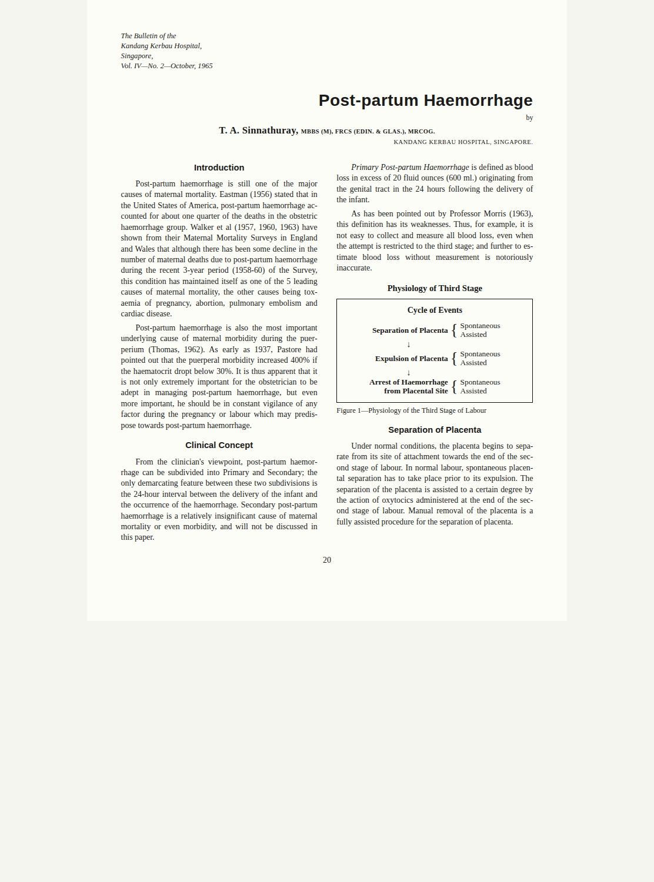The Bulletin of the
Kandang Kerbau Hospital,
Singapore,
Vol. IV—No. 2—October, 1965
Post-partum Haemorrhage
by
T. A. Sinnathuray, MBBS (M), FRCS (EDIN. & GLAS.), MRCOG.
KANDANG KERBAU HOSPITAL, SINGAPORE.
Introduction
Post-partum haemorrhage is still one of the major causes of maternal mortality. Eastman (1956) stated that in the United States of America, post-partum haemorrhage accounted for about one quarter of the deaths in the obstetric haemorrhage group. Walker et al (1957, 1960, 1963) have shown from their Maternal Mortality Surveys in England and Wales that although there has been some decline in the number of maternal deaths due to post-partum haemorrhage during the recent 3-year period (1958-60) of the Survey, this condition has maintained itself as one of the 5 leading causes of maternal mortality, the other causes being toxaemia of pregnancy, abortion, pulmonary embolism and cardiac disease.
Post-partum haemorrhage is also the most important underlying cause of maternal morbidity during the puerperium (Thomas, 1962). As early as 1937, Pastore had pointed out that the puerperal morbidity increased 400% if the haematocrit dropt below 30%. It is thus apparent that it is not only extremely important for the obstetrician to be adept in managing post-partum haemorrhage, but even more important, he should be in constant vigilance of any factor during the pregnancy or labour which may predispose towards post-partum haemorrhage.
Clinical Concept
From the clinician's viewpoint, post-partum haemorrhage can be subdivided into Primary and Secondary; the only demarcating feature between these two subdivisions is the 24-hour interval between the delivery of the infant and the occurrence of the haemorrhage. Secondary post-partum haemorrhage is a relatively insignificant cause of maternal mortality or even morbidity, and will not be discussed in this paper.
Primary Post-partum Haemorrhage is defined as blood loss in excess of 20 fluid ounces (600 ml.) originating from the genital tract in the 24 hours following the delivery of the infant.
As has been pointed out by Professor Morris (1963), this definition has its weaknesses. Thus, for example, it is not easy to collect and measure all blood loss, even when the attempt is restricted to the third stage; and further to estimate blood loss without measurement is notoriously inaccurate.
Physiology of Third Stage
Cycle of Events
| Separation of Placenta | { | Spontaneous Assisted |
| ↓ | | |
| Expulsion of Placenta | { | Spontaneous Assisted |
| ↓ | | |
| Arrest of Haemorrhage from Placental Site | { | Spontaneous Assisted |
Figure 1—Physiology of the Third Stage of Labour
Separation of Placenta
Under normal conditions, the placenta begins to separate from its site of attachment towards the end of the second stage of labour. In normal labour, spontaneous placental separation has to take place prior to its expulsion. The separation of the placenta is assisted to a certain degree by the action of oxytocics administered at the end of the second stage of labour. Manual removal of the placenta is a fully assisted procedure for the separation of placenta.
20